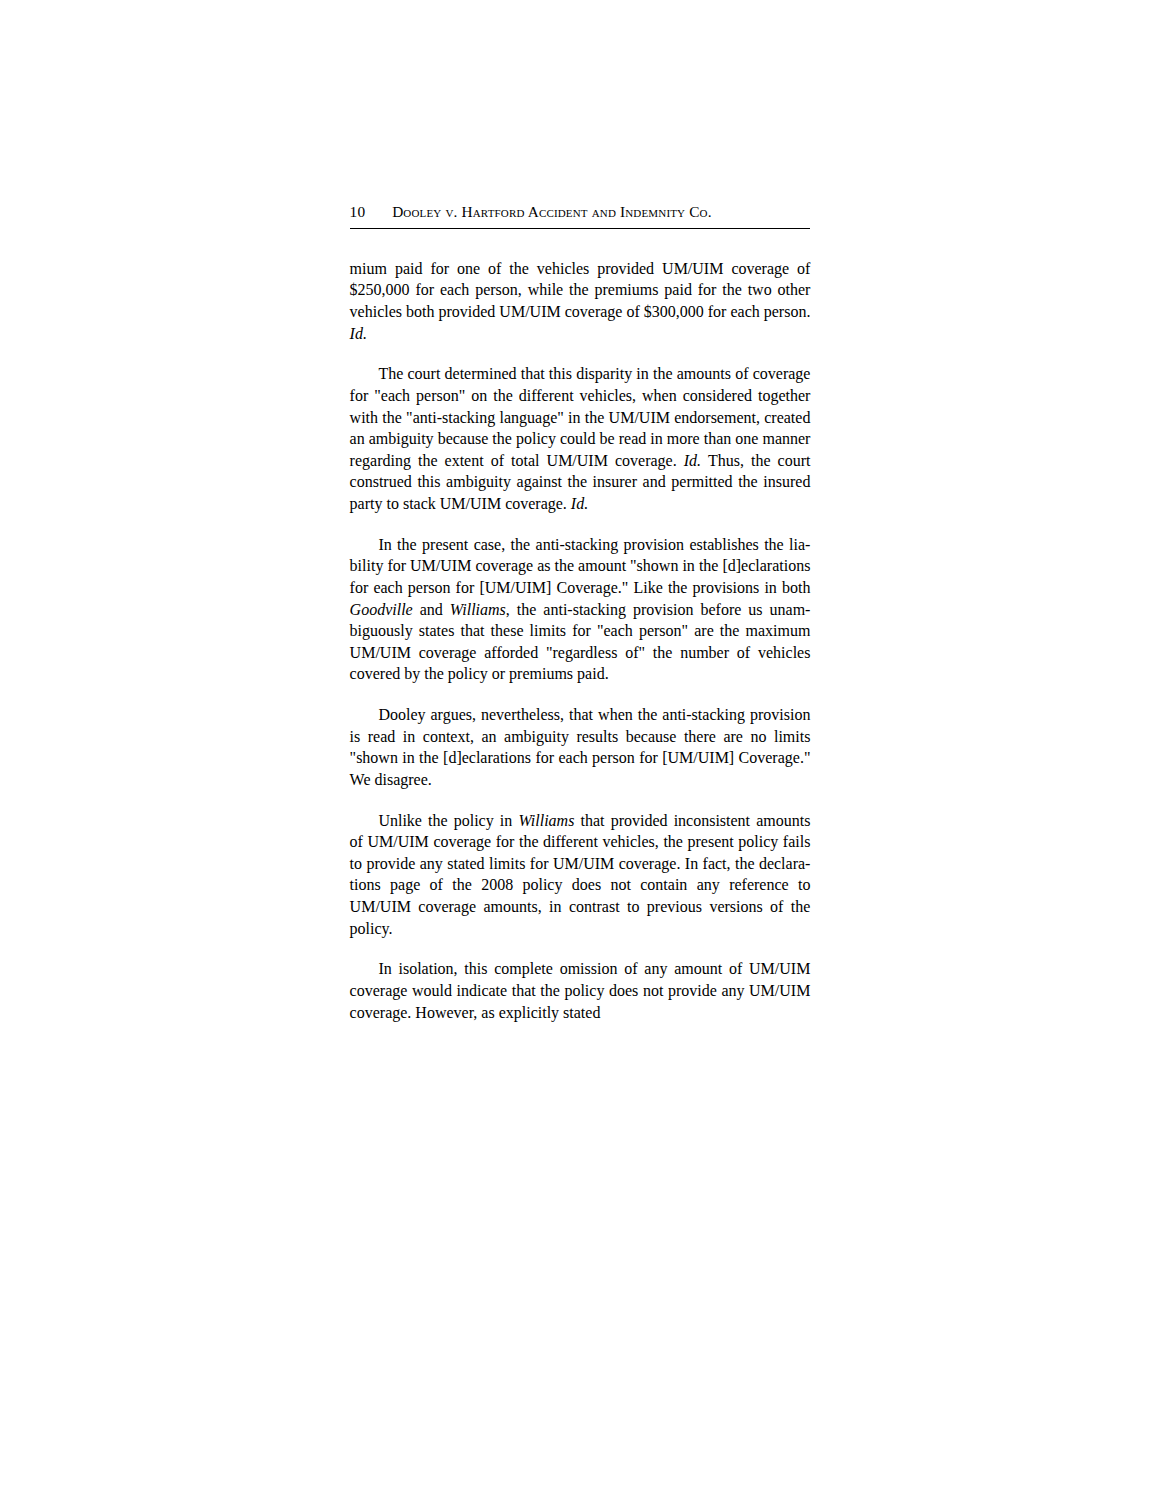10 Dooley v. Hartford Accident and Indemnity Co.
mium paid for one of the vehicles provided UM/UIM coverage of $250,000 for each person, while the premiums paid for the two other vehicles both provided UM/UIM coverage of $300,000 for each person. Id.
The court determined that this disparity in the amounts of coverage for "each person" on the different vehicles, when considered together with the "anti-stacking language" in the UM/UIM endorsement, created an ambiguity because the policy could be read in more than one manner regarding the extent of total UM/UIM coverage. Id. Thus, the court construed this ambiguity against the insurer and permitted the insured party to stack UM/UIM coverage. Id.
In the present case, the anti-stacking provision establishes the liability for UM/UIM coverage as the amount "shown in the [d]eclarations for each person for [UM/UIM] Coverage." Like the provisions in both Goodville and Williams, the anti-stacking provision before us unambiguously states that these limits for "each person" are the maximum UM/UIM coverage afforded "regardless of" the number of vehicles covered by the policy or premiums paid.
Dooley argues, nevertheless, that when the anti-stacking provision is read in context, an ambiguity results because there are no limits "shown in the [d]eclarations for each person for [UM/UIM] Coverage." We disagree.
Unlike the policy in Williams that provided inconsistent amounts of UM/UIM coverage for the different vehicles, the present policy fails to provide any stated limits for UM/UIM coverage. In fact, the declarations page of the 2008 policy does not contain any reference to UM/UIM coverage amounts, in contrast to previous versions of the policy.
In isolation, this complete omission of any amount of UM/UIM coverage would indicate that the policy does not provide any UM/UIM coverage. However, as explicitly stated